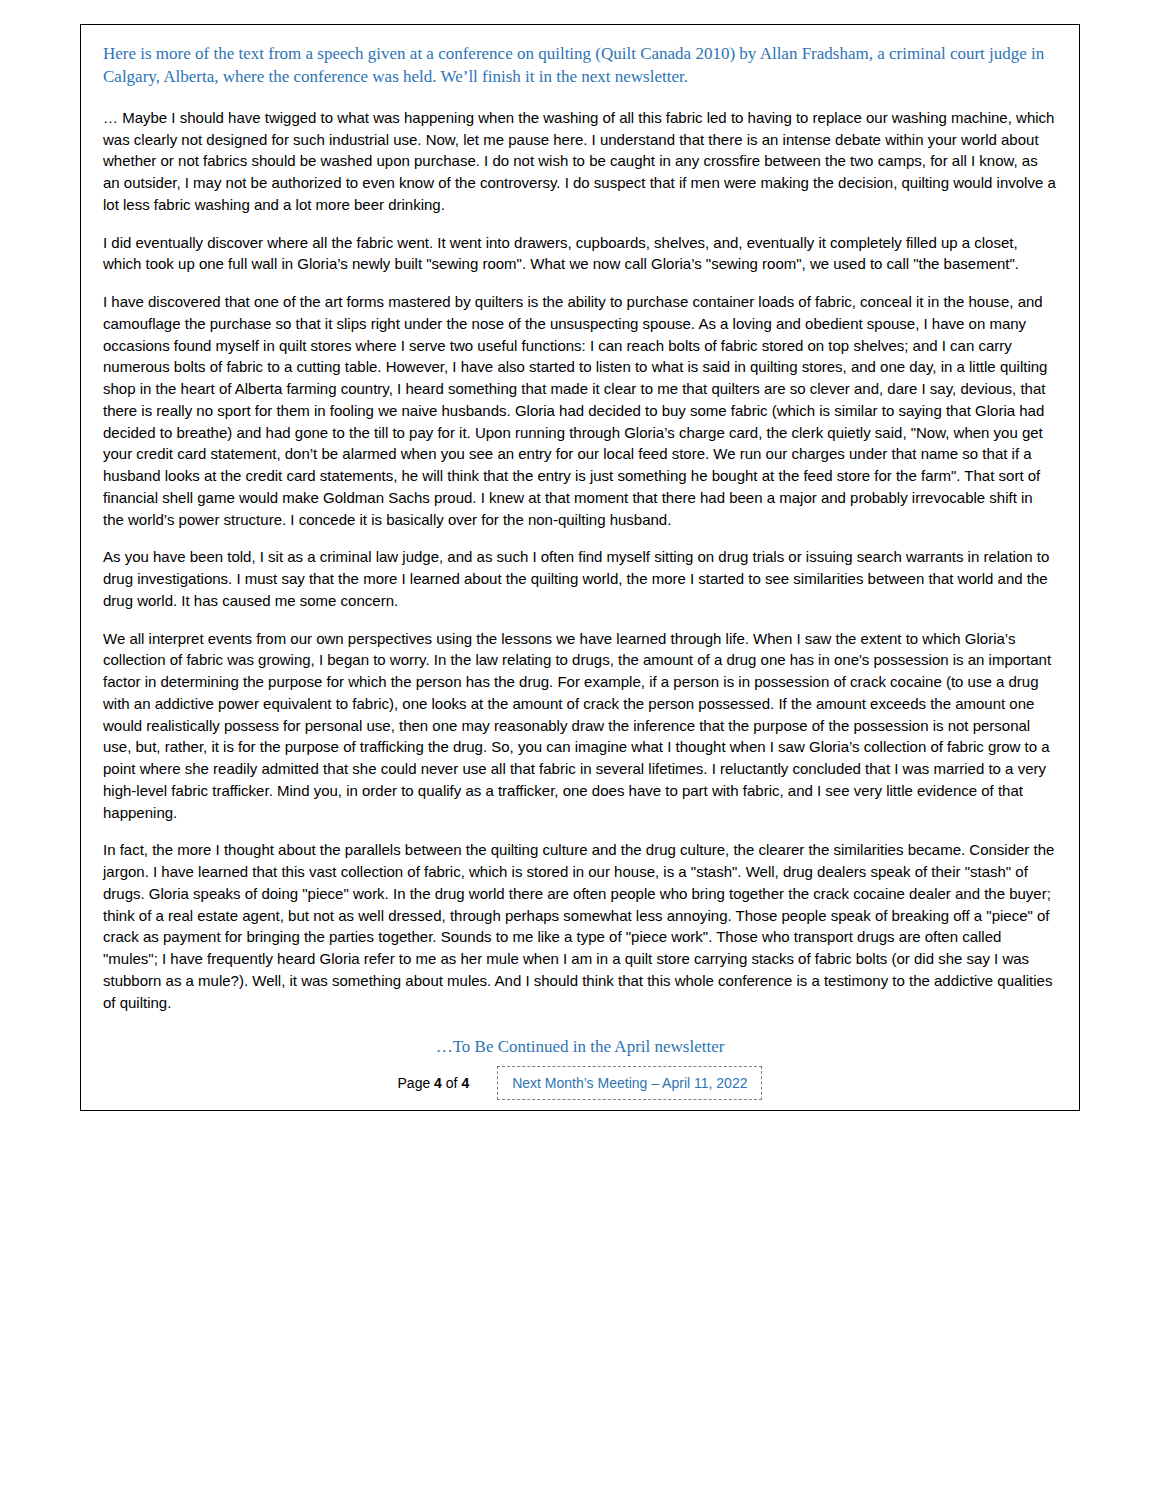Here is more of the text from a speech given at a conference on quilting (Quilt Canada 2010) by Allan Fradsham, a criminal court judge in Calgary, Alberta, where the conference was held. We’ll finish it in the next newsletter.
… Maybe I should have twigged to what was happening when the washing of all this fabric led to having to replace our washing machine, which was clearly not designed for such industrial use. Now, let me pause here. I understand that there is an intense debate within your world about whether or not fabrics should be washed upon purchase. I do not wish to be caught in any crossfire between the two camps, for all I know, as an outsider, I may not be authorized to even know of the controversy. I do suspect that if men were making the decision, quilting would involve a lot less fabric washing and a lot more beer drinking.
I did eventually discover where all the fabric went. It went into drawers, cupboards, shelves, and, eventually it completely filled up a closet, which took up one full wall in Gloria’s newly built "sewing room". What we now call Gloria’s "sewing room", we used to call "the basement".
I have discovered that one of the art forms mastered by quilters is the ability to purchase container loads of fabric, conceal it in the house, and camouflage the purchase so that it slips right under the nose of the unsuspecting spouse. As a loving and obedient spouse, I have on many occasions found myself in quilt stores where I serve two useful functions: I can reach bolts of fabric stored on top shelves; and I can carry numerous bolts of fabric to a cutting table. However, I have also started to listen to what is said in quilting stores, and one day, in a little quilting shop in the heart of Alberta farming country, I heard something that made it clear to me that quilters are so clever and, dare I say, devious, that there is really no sport for them in fooling we naive husbands. Gloria had decided to buy some fabric (which is similar to saying that Gloria had decided to breathe) and had gone to the till to pay for it. Upon running through Gloria’s charge card, the clerk quietly said, "Now, when you get your credit card statement, don’t be alarmed when you see an entry for our local feed store. We run our charges under that name so that if a husband looks at the credit card statements, he will think that the entry is just something he bought at the feed store for the farm". That sort of financial shell game would make Goldman Sachs proud. I knew at that moment that there had been a major and probably irrevocable shift in the world’s power structure. I concede it is basically over for the non-quilting husband.
As you have been told, I sit as a criminal law judge, and as such I often find myself sitting on drug trials or issuing search warrants in relation to drug investigations. I must say that the more I learned about the quilting world, the more I started to see similarities between that world and the drug world. It has caused me some concern.
We all interpret events from our own perspectives using the lessons we have learned through life. When I saw the extent to which Gloria’s collection of fabric was growing, I began to worry. In the law relating to drugs, the amount of a drug one has in one's possession is an important factor in determining the purpose for which the person has the drug. For example, if a person is in possession of crack cocaine (to use a drug with an addictive power equivalent to fabric), one looks at the amount of crack the person possessed. If the amount exceeds the amount one would realistically possess for personal use, then one may reasonably draw the inference that the purpose of the possession is not personal use, but, rather, it is for the purpose of trafficking the drug. So, you can imagine what I thought when I saw Gloria’s collection of fabric grow to a point where she readily admitted that she could never use all that fabric in several lifetimes. I reluctantly concluded that I was married to a very high-level fabric trafficker. Mind you, in order to qualify as a trafficker, one does have to part with fabric, and I see very little evidence of that happening.
In fact, the more I thought about the parallels between the quilting culture and the drug culture, the clearer the similarities became. Consider the jargon. I have learned that this vast collection of fabric, which is stored in our house, is a "stash". Well, drug dealers speak of their "stash" of drugs. Gloria speaks of doing "piece" work. In the drug world there are often people who bring together the crack cocaine dealer and the buyer; think of a real estate agent, but not as well dressed, through perhaps somewhat less annoying. Those people speak of breaking off a "piece" of crack as payment for bringing the parties together. Sounds to me like a type of "piece work". Those who transport drugs are often called "mules"; I have frequently heard Gloria refer to me as her mule when I am in a quilt store carrying stacks of fabric bolts (or did she say I was stubborn as a mule?). Well, it was something about mules. And I should think that this whole conference is a testimony to the addictive qualities of quilting.
…To Be Continued in the April newsletter
Page 4 of 4 Next Month’s Meeting – April 11, 2022